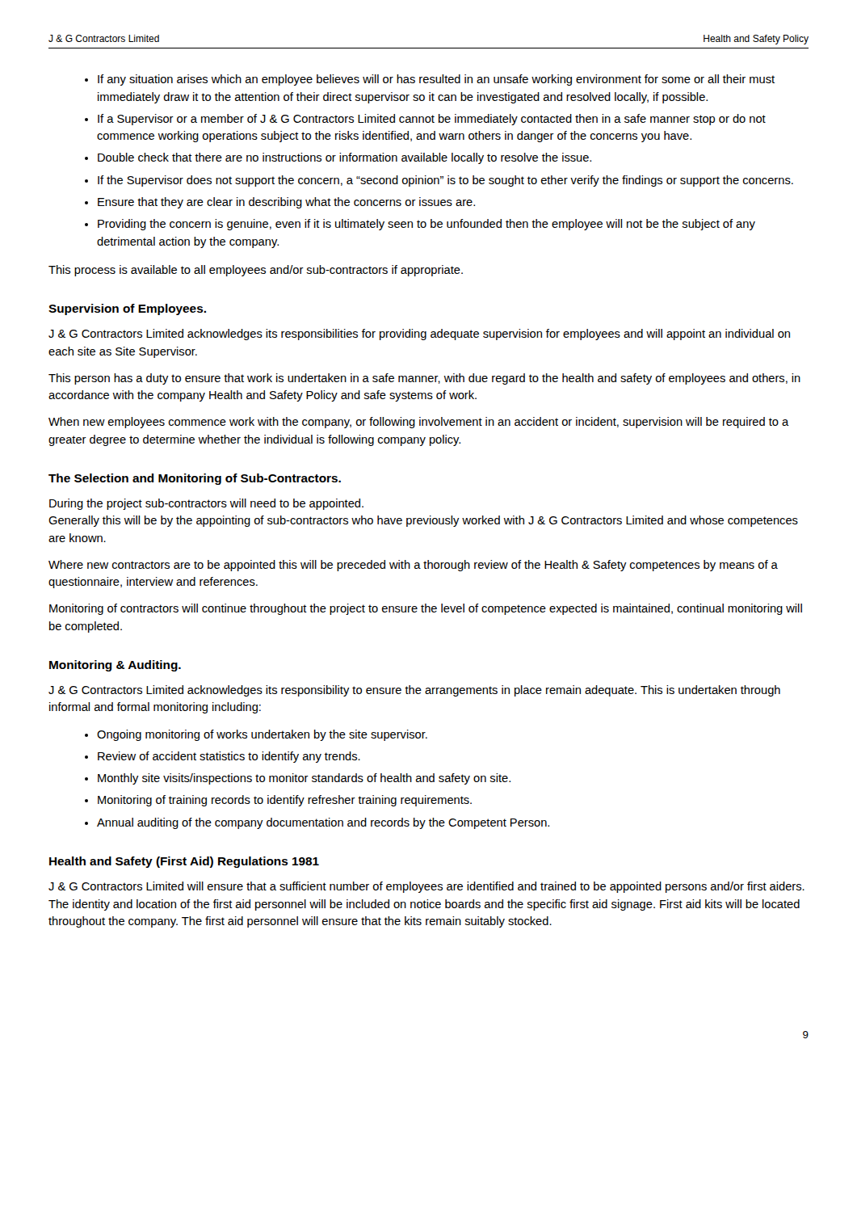J & G Contractors Limited Health and Safety Policy
If any situation arises which an employee believes will or has resulted in an unsafe working environment for some or all their must immediately draw it to the attention of their direct supervisor so it can be investigated and resolved locally, if possible.
If a Supervisor or a member of J & G Contractors Limited cannot be immediately contacted then in a safe manner stop or do not commence working operations subject to the risks identified, and warn others in danger of the concerns you have.
Double check that there are no instructions or information available locally to resolve the issue.
If the Supervisor does not support the concern, a “second opinion” is to be sought to ether verify the findings or support the concerns.
Ensure that they are clear in describing what the concerns or issues are.
Providing the concern is genuine, even if it is ultimately seen to be unfounded then the employee will not be the subject of any detrimental action by the company.
This process is available to all employees and/or sub-contractors if appropriate.
Supervision of Employees.
J & G Contractors Limited acknowledges its responsibilities for providing adequate supervision for employees and will appoint an individual on each site as Site Supervisor.
This person has a duty to ensure that work is undertaken in a safe manner, with due regard to the health and safety of employees and others, in accordance with the company Health and Safety Policy and safe systems of work.
When new employees commence work with the company, or following involvement in an accident or incident, supervision will be required to a greater degree to determine whether the individual is following company policy.
The Selection and Monitoring of Sub-Contractors.
During the project sub-contractors will need to be appointed.
Generally this will be by the appointing of sub-contractors who have previously worked with J & G Contractors Limited and whose competences are known.
Where new contractors are to be appointed this will be preceded with a thorough review of the Health & Safety competences by means of a questionnaire, interview and references.
Monitoring of contractors will continue throughout the project to ensure the level of competence expected is maintained, continual monitoring will be completed.
Monitoring & Auditing.
J & G Contractors Limited acknowledges its responsibility to ensure the arrangements in place remain adequate. This is undertaken through informal and formal monitoring including:
Ongoing monitoring of works undertaken by the site supervisor.
Review of accident statistics to identify any trends.
Monthly site visits/inspections to monitor standards of health and safety on site.
Monitoring of training records to identify refresher training requirements.
Annual auditing of the company documentation and records by the Competent Person.
Health and Safety (First Aid) Regulations 1981
J & G Contractors Limited will ensure that a sufficient number of employees are identified and trained to be appointed persons and/or first aiders. The identity and location of the first aid personnel will be included on notice boards and the specific first aid signage. First aid kits will be located throughout the company. The first aid personnel will ensure that the kits remain suitably stocked.
9